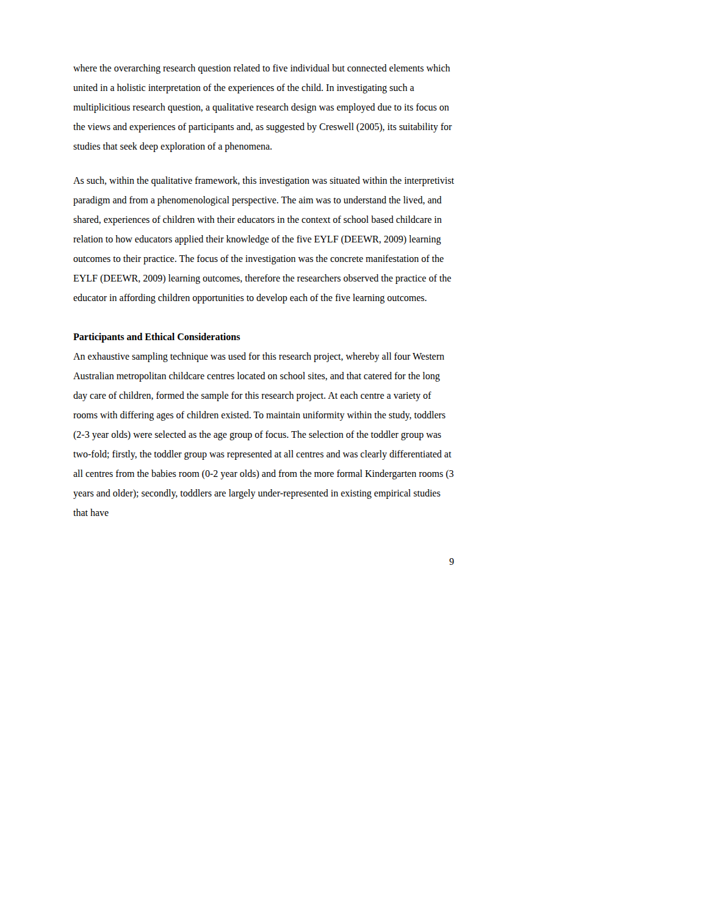where the overarching research question related to five individual but connected elements which united in a holistic interpretation of the experiences of the child. In investigating such a multiplicitious research question, a qualitative research design was employed due to its focus on the views and experiences of participants and, as suggested by Creswell (2005), its suitability for studies that seek deep exploration of a phenomena.
As such, within the qualitative framework, this investigation was situated within the interpretivist paradigm and from a phenomenological perspective. The aim was to understand the lived, and shared, experiences of children with their educators in the context of school based childcare in relation to how educators applied their knowledge of the five EYLF (DEEWR, 2009) learning outcomes to their practice. The focus of the investigation was the concrete manifestation of the EYLF (DEEWR, 2009) learning outcomes, therefore the researchers observed the practice of the educator in affording children opportunities to develop each of the five learning outcomes.
Participants and Ethical Considerations
An exhaustive sampling technique was used for this research project, whereby all four Western Australian metropolitan childcare centres located on school sites, and that catered for the long day care of children, formed the sample for this research project. At each centre a variety of rooms with differing ages of children existed. To maintain uniformity within the study, toddlers (2-3 year olds) were selected as the age group of focus. The selection of the toddler group was two-fold; firstly, the toddler group was represented at all centres and was clearly differentiated at all centres from the babies room (0-2 year olds) and from the more formal Kindergarten rooms (3 years and older); secondly, toddlers are largely under-represented in existing empirical studies that have
9